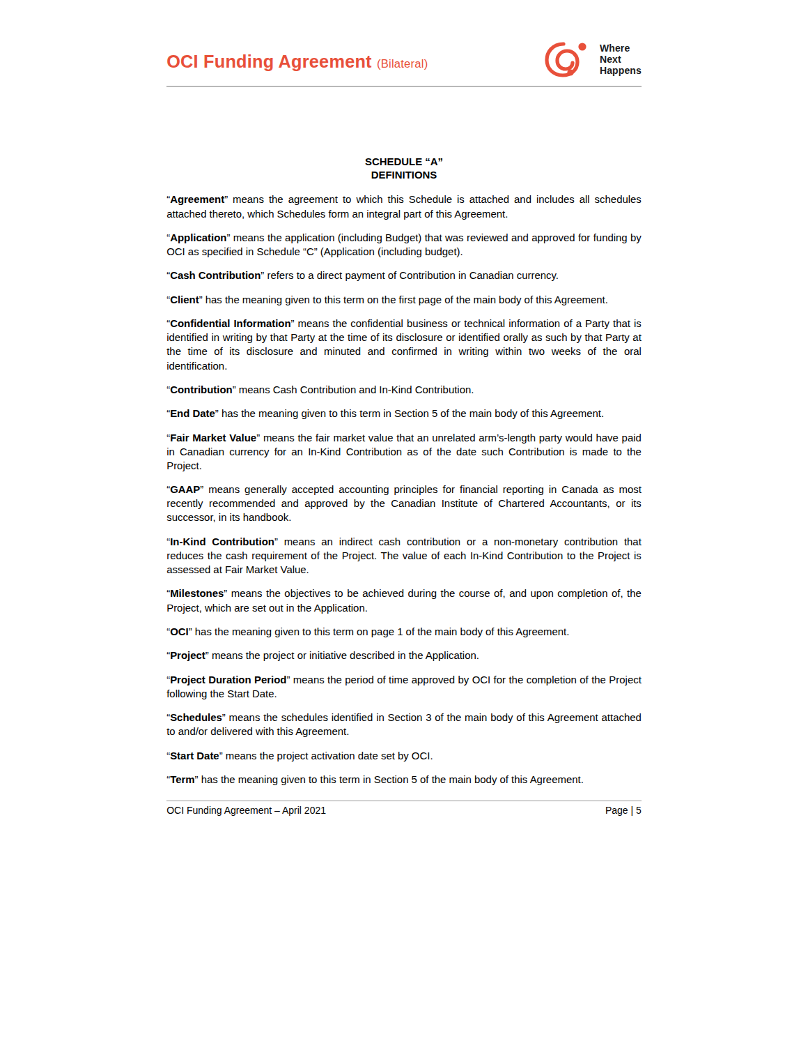OCI Funding Agreement (Bilateral)
Where
Next
Happens
SCHEDULE “A”
DEFINITIONS
“Agreement” means the agreement to which this Schedule is attached and includes all schedules attached thereto, which Schedules form an integral part of this Agreement.
“Application” means the application (including Budget) that was reviewed and approved for funding by OCI as specified in Schedule “C” (Application (including budget).
“Cash Contribution” refers to a direct payment of Contribution in Canadian currency.
“Client” has the meaning given to this term on the first page of the main body of this Agreement.
“Confidential Information” means the confidential business or technical information of a Party that is identified in writing by that Party at the time of its disclosure or identified orally as such by that Party at the time of its disclosure and minuted and confirmed in writing within two weeks of the oral identification.
“Contribution” means Cash Contribution and In-Kind Contribution.
“End Date” has the meaning given to this term in Section 5 of the main body of this Agreement.
“Fair Market Value” means the fair market value that an unrelated arm’s-length party would have paid in Canadian currency for an In-Kind Contribution as of the date such Contribution is made to the Project.
“GAAP” means generally accepted accounting principles for financial reporting in Canada as most recently recommended and approved by the Canadian Institute of Chartered Accountants, or its successor, in its handbook.
“In-Kind Contribution” means an indirect cash contribution or a non-monetary contribution that reduces the cash requirement of the Project. The value of each In-Kind Contribution to the Project is assessed at Fair Market Value.
“Milestones” means the objectives to be achieved during the course of, and upon completion of, the Project, which are set out in the Application.
“OCI” has the meaning given to this term on page 1 of the main body of this Agreement.
“Project” means the project or initiative described in the Application.
“Project Duration Period” means the period of time approved by OCI for the completion of the Project following the Start Date.
“Schedules” means the schedules identified in Section 3 of the main body of this Agreement attached to and/or delivered with this Agreement.
“Start Date” means the project activation date set by OCI.
“Term” has the meaning given to this term in Section 5 of the main body of this Agreement.
OCI Funding Agreement – April 2021 Page | 5